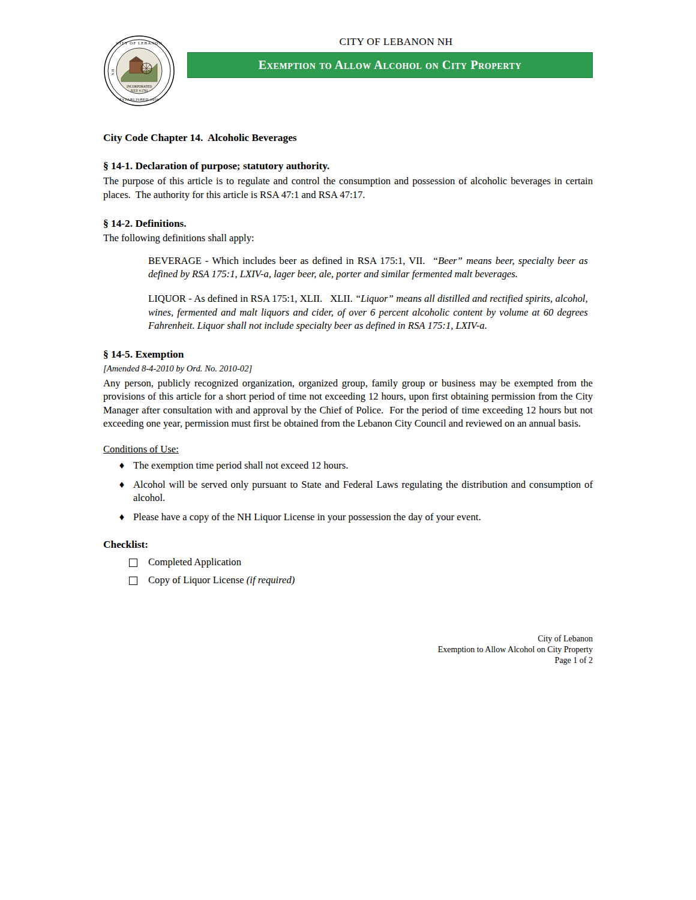CITY OF LEBANON ESTABLISHED 1956 INCORPORATED JULY 4 1761 N.H.
CITY OF LEBANON NH
Exemption to Allow Alcohol on City Property
City Code Chapter 14. Alcoholic Beverages
§ 14-1. Declaration of purpose; statutory authority.
The purpose of this article is to regulate and control the consumption and possession of alcoholic beverages in certain places. The authority for this article is RSA 47:1 and RSA 47:17.
§ 14-2. Definitions.
The following definitions shall apply:
BEVERAGE - Which includes beer as defined in RSA 175:1, VII. “Beer” means beer, specialty beer as defined by RSA 175:1, LXIV-a, lager beer, ale, porter and similar fermented malt beverages.
LIQUOR - As defined in RSA 175:1, XLII. XLII. “Liquor” means all distilled and rectified spirits, alcohol, wines, fermented and malt liquors and cider, of over 6 percent alcoholic content by volume at 60 degrees Fahrenheit. Liquor shall not include specialty beer as defined in RSA 175:1, LXIV-a.
§ 14-5. Exemption
[Amended 8-4-2010 by Ord. No. 2010-02]
Any person, publicly recognized organization, organized group, family group or business may be exempted from the provisions of this article for a short period of time not exceeding 12 hours, upon first obtaining permission from the City Manager after consultation with and approval by the Chief of Police. For the period of time exceeding 12 hours but not exceeding one year, permission must first be obtained from the Lebanon City Council and reviewed on an annual basis.
Conditions of Use:
The exemption time period shall not exceed 12 hours.
Alcohol will be served only pursuant to State and Federal Laws regulating the distribution and consumption of alcohol.
Please have a copy of the NH Liquor License in your possession the day of your event.
Checklist:
Completed Application
Copy of Liquor License (if required)
City of Lebanon
Exemption to Allow Alcohol on City Property
Page 1 of 2